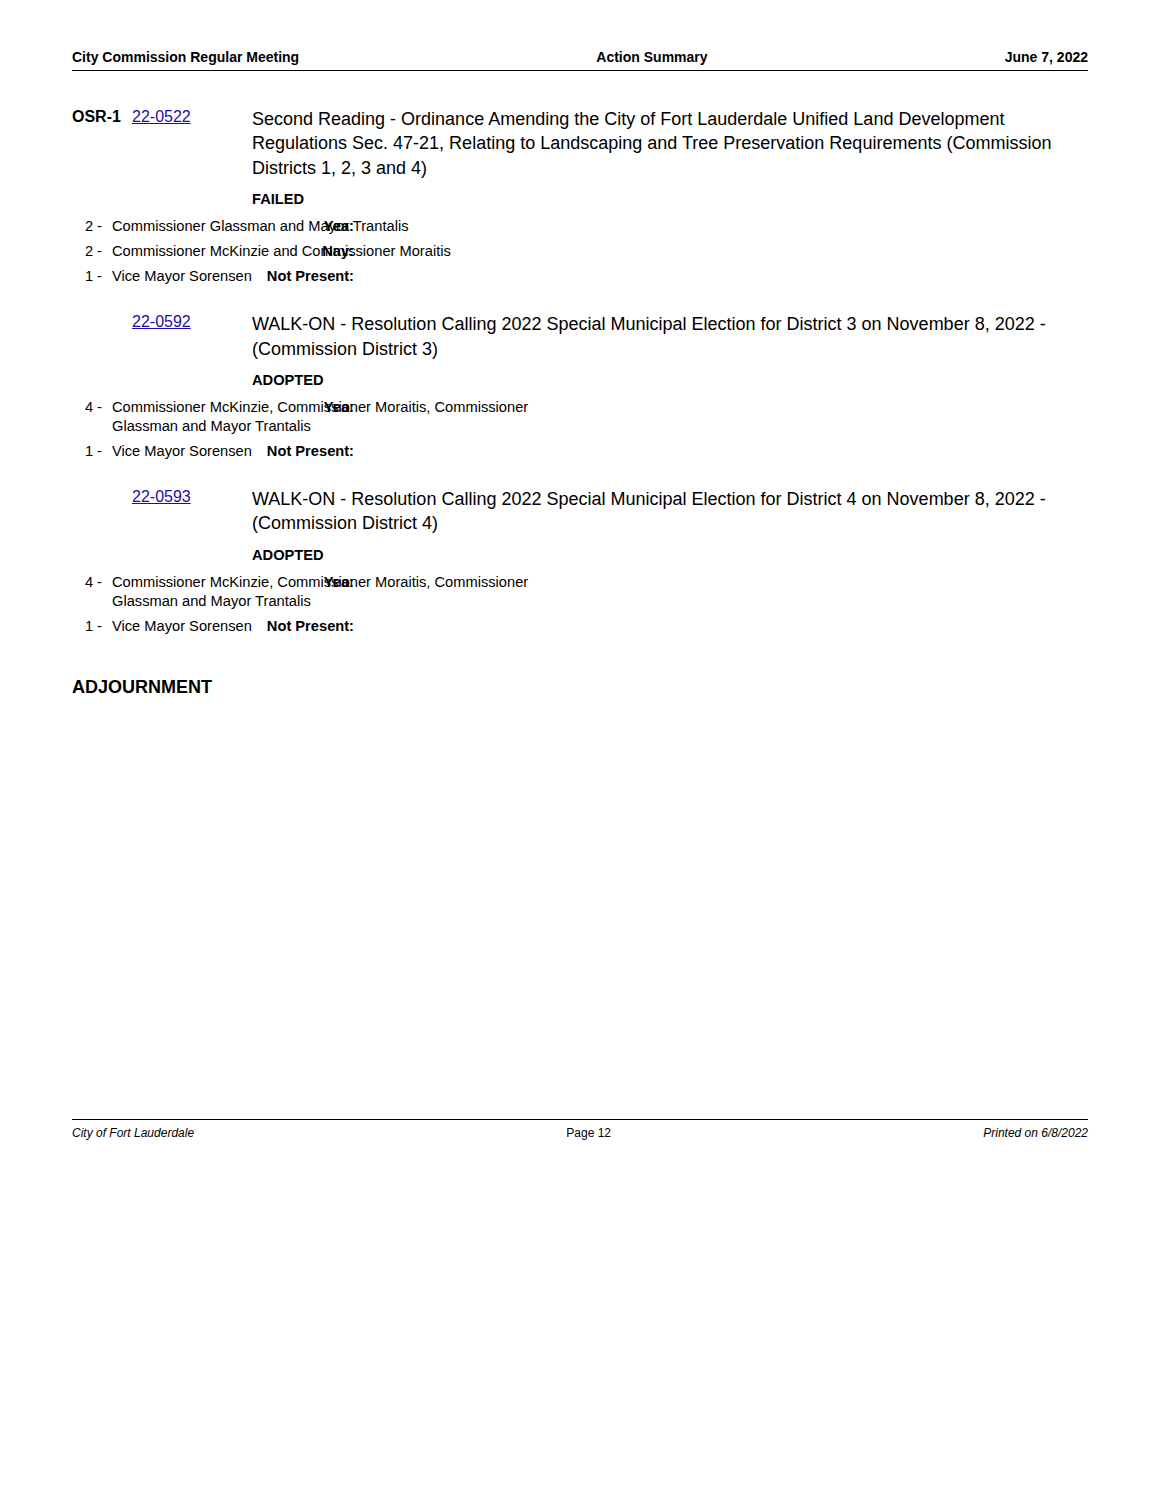City Commission Regular Meeting
Action Summary
June 7, 2022
OSR-1
22-0522
Second Reading - Ordinance Amending the City of Fort Lauderdale Unified Land Development Regulations Sec. 47-21, Relating to Landscaping and Tree Preservation Requirements (Commission Districts 1, 2, 3 and 4)
FAILED
Yea:
2 -
Commissioner Glassman and Mayor Trantalis
Nay:
2 -
Commissioner McKinzie and Commissioner Moraitis
Not Present:
1 -
Vice Mayor Sorensen
22-0592
WALK-ON - Resolution Calling 2022 Special Municipal Election for District 3 on November 8, 2022 - (Commission District 3)
ADOPTED
Yea:
4 -
Commissioner McKinzie, Commissioner Moraitis, Commissioner Glassman and Mayor Trantalis
Not Present:
1 -
Vice Mayor Sorensen
22-0593
WALK-ON - Resolution Calling 2022 Special Municipal Election for District 4 on November 8, 2022 - (Commission District 4)
ADOPTED
Yea:
4 -
Commissioner McKinzie, Commissioner Moraitis, Commissioner Glassman and Mayor Trantalis
Not Present:
1 -
Vice Mayor Sorensen
ADJOURNMENT
City of Fort Lauderdale
Page 12
Printed on 6/8/2022